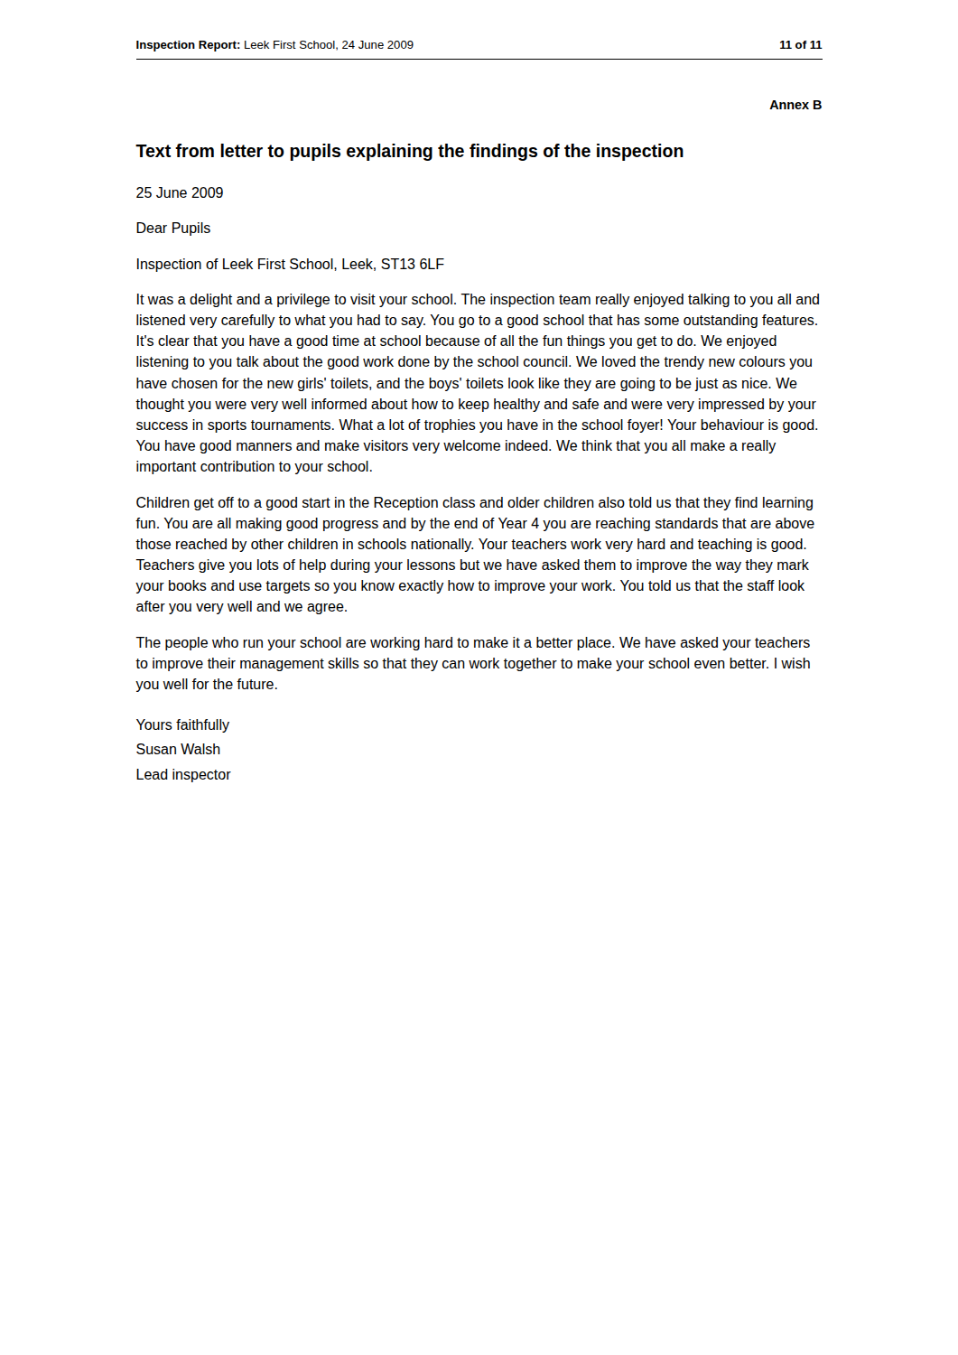Inspection Report: Leek First School, 24 June 2009
11 of 11
Annex B
Text from letter to pupils explaining the findings of the inspection
25 June 2009
Dear Pupils
Inspection of Leek First School, Leek, ST13 6LF
It was a delight and a privilege to visit your school. The inspection team really enjoyed talking to you all and listened very carefully to what you had to say. You go to a good school that has some outstanding features. It's clear that you have a good time at school because of all the fun things you get to do. We enjoyed listening to you talk about the good work done by the school council. We loved the trendy new colours you have chosen for the new girls' toilets, and the boys' toilets look like they are going to be just as nice. We thought you were very well informed about how to keep healthy and safe and were very impressed by your success in sports tournaments. What a lot of trophies you have in the school foyer! Your behaviour is good. You have good manners and make visitors very welcome indeed. We think that you all make a really important contribution to your school.
Children get off to a good start in the Reception class and older children also told us that they find learning fun. You are all making good progress and by the end of Year 4 you are reaching standards that are above those reached by other children in schools nationally. Your teachers work very hard and teaching is good. Teachers give you lots of help during your lessons but we have asked them to improve the way they mark your books and use targets so you know exactly how to improve your work. You told us that the staff look after you very well and we agree.
The people who run your school are working hard to make it a better place. We have asked your teachers to improve their management skills so that they can work together to make your school even better. I wish you well for the future.
Yours faithfully
Susan Walsh
Lead inspector